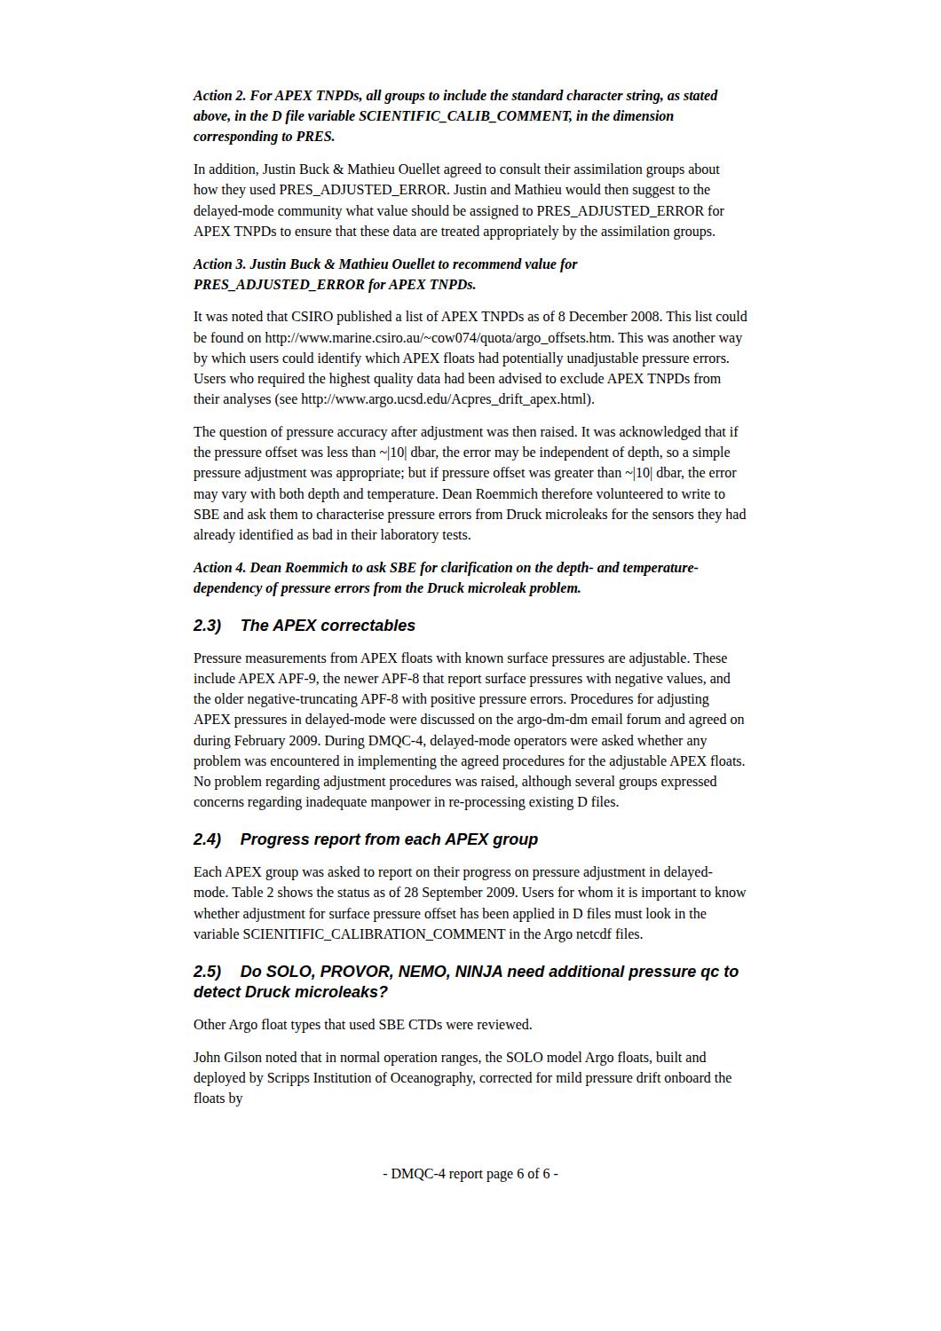Action 2. For APEX TNPDs, all groups to include the standard character string, as stated above, in the D file variable SCIENTIFIC_CALIB_COMMENT, in the dimension corresponding to PRES.
In addition, Justin Buck & Mathieu Ouellet agreed to consult their assimilation groups about how they used PRES_ADJUSTED_ERROR. Justin and Mathieu would then suggest to the delayed-mode community what value should be assigned to PRES_ADJUSTED_ERROR for APEX TNPDs to ensure that these data are treated appropriately by the assimilation groups.
Action 3. Justin Buck & Mathieu Ouellet to recommend value for PRES_ADJUSTED_ERROR for APEX TNPDs.
It was noted that CSIRO published a list of APEX TNPDs as of 8 December 2008. This list could be found on http://www.marine.csiro.au/~cow074/quota/argo_offsets.htm. This was another way by which users could identify which APEX floats had potentially unadjustable pressure errors. Users who required the highest quality data had been advised to exclude APEX TNPDs from their analyses (see http://www.argo.ucsd.edu/Acpres_drift_apex.html).
The question of pressure accuracy after adjustment was then raised. It was acknowledged that if the pressure offset was less than ~|10| dbar, the error may be independent of depth, so a simple pressure adjustment was appropriate; but if pressure offset was greater than ~|10| dbar, the error may vary with both depth and temperature. Dean Roemmich therefore volunteered to write to SBE and ask them to characterise pressure errors from Druck microleaks for the sensors they had already identified as bad in their laboratory tests.
Action 4. Dean Roemmich to ask SBE for clarification on the depth- and temperature-dependency of pressure errors from the Druck microleak problem.
2.3) The APEX correctables
Pressure measurements from APEX floats with known surface pressures are adjustable. These include APEX APF-9, the newer APF-8 that report surface pressures with negative values, and the older negative-truncating APF-8 with positive pressure errors. Procedures for adjusting APEX pressures in delayed-mode were discussed on the argo-dm-dm email forum and agreed on during February 2009. During DMQC-4, delayed-mode operators were asked whether any problem was encountered in implementing the agreed procedures for the adjustable APEX floats. No problem regarding adjustment procedures was raised, although several groups expressed concerns regarding inadequate manpower in re-processing existing D files.
2.4) Progress report from each APEX group
Each APEX group was asked to report on their progress on pressure adjustment in delayed-mode. Table 2 shows the status as of 28 September 2009. Users for whom it is important to know whether adjustment for surface pressure offset has been applied in D files must look in the variable SCIENITIFIC_CALIBRATION_COMMENT in the Argo netcdf files.
2.5) Do SOLO, PROVOR, NEMO, NINJA need additional pressure qc to detect Druck microleaks?
Other Argo float types that used SBE CTDs were reviewed.
John Gilson noted that in normal operation ranges, the SOLO model Argo floats, built and deployed by Scripps Institution of Oceanography, corrected for mild pressure drift onboard the floats by
- DMQC-4 report page 6 of 6 -